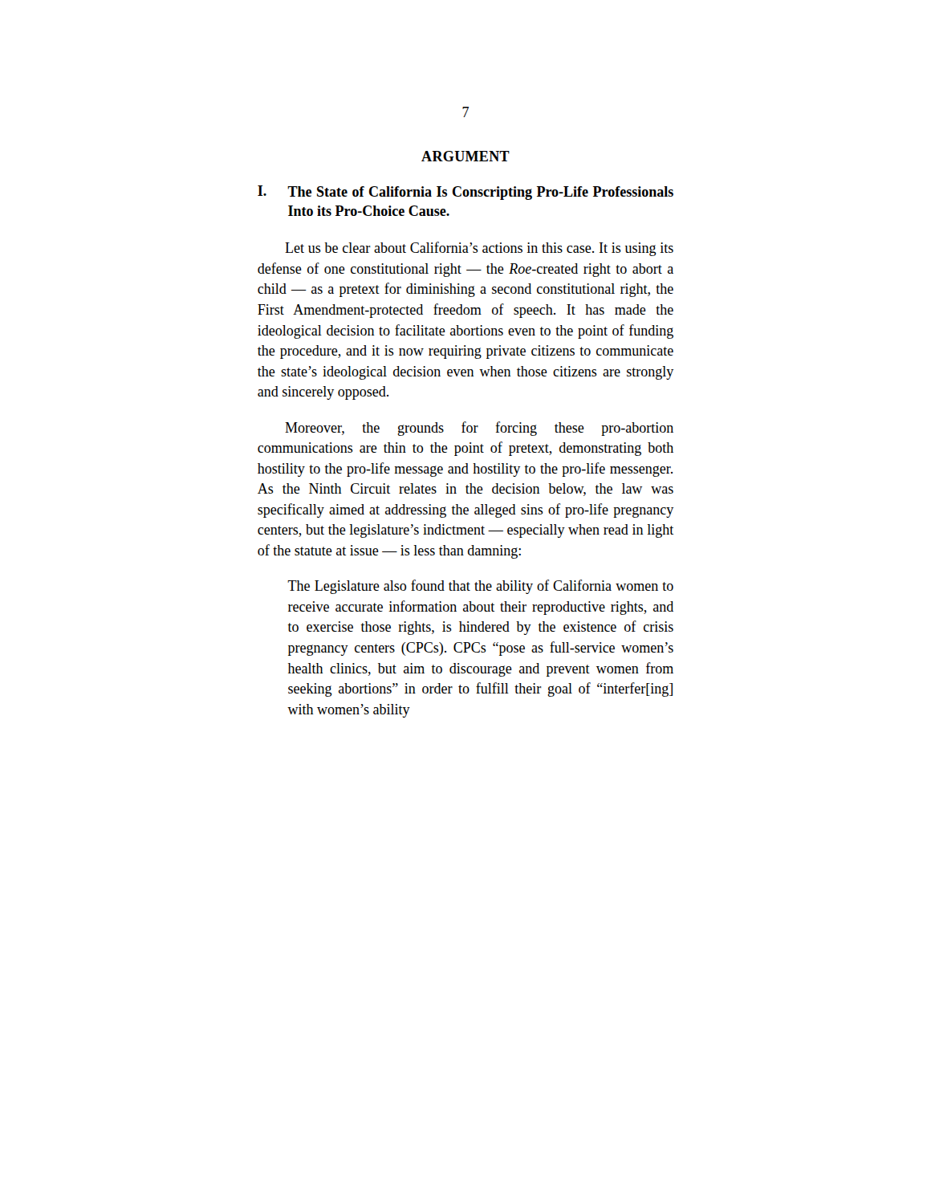7
ARGUMENT
I.
The State of California Is Conscripting Pro-Life Professionals Into its Pro-Choice Cause.
Let us be clear about California’s actions in this case. It is using its defense of one constitutional right — the Roe-created right to abort a child — as a pretext for diminishing a second constitutional right, the First Amendment-protected freedom of speech. It has made the ideological decision to facilitate abortions even to the point of funding the procedure, and it is now requiring private citizens to communicate the state’s ideological decision even when those citizens are strongly and sincerely opposed.
Moreover, the grounds for forcing these pro-abortion communications are thin to the point of pretext, demonstrating both hostility to the pro-life message and hostility to the pro-life messenger. As the Ninth Circuit relates in the decision below, the law was specifically aimed at addressing the alleged sins of pro-life pregnancy centers, but the legislature’s indictment — especially when read in light of the statute at issue — is less than damning:
The Legislature also found that the ability of California women to receive accurate information about their reproductive rights, and to exercise those rights, is hindered by the existence of crisis pregnancy centers (CPCs). CPCs “pose as full-service women’s health clinics, but aim to discourage and prevent women from seeking abortions” in order to fulfill their goal of “interfer[ing] with women’s ability